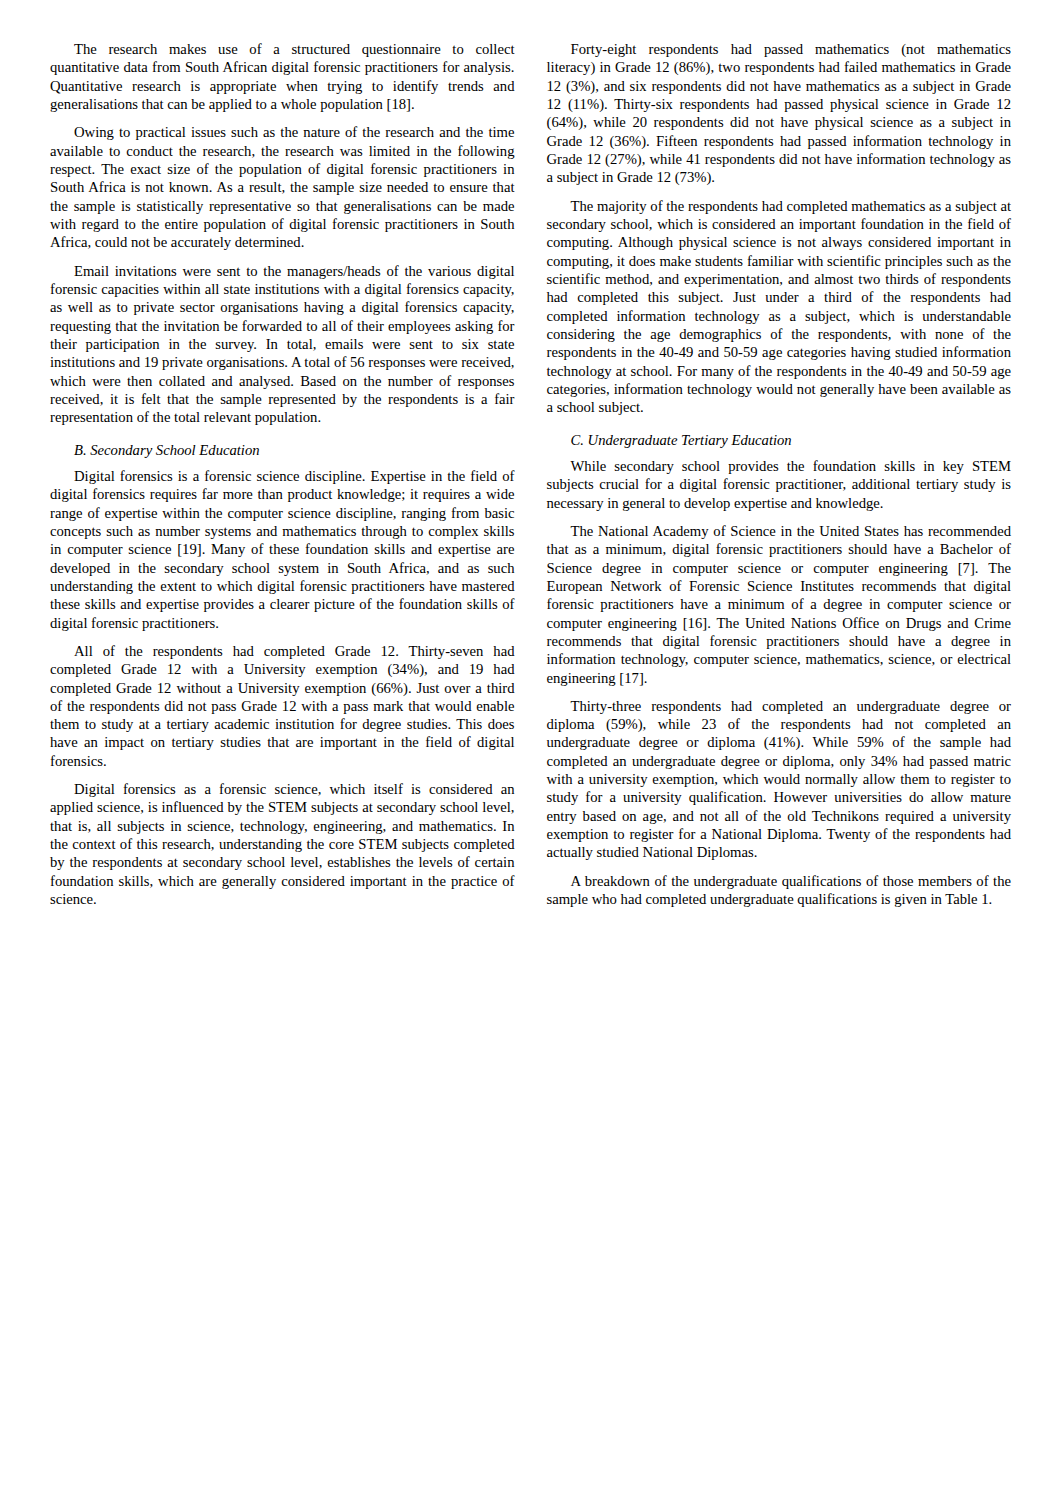The research makes use of a structured questionnaire to collect quantitative data from South African digital forensic practitioners for analysis. Quantitative research is appropriate when trying to identify trends and generalisations that can be applied to a whole population [18].
Owing to practical issues such as the nature of the research and the time available to conduct the research, the research was limited in the following respect. The exact size of the population of digital forensic practitioners in South Africa is not known. As a result, the sample size needed to ensure that the sample is statistically representative so that generalisations can be made with regard to the entire population of digital forensic practitioners in South Africa, could not be accurately determined.
Email invitations were sent to the managers/heads of the various digital forensic capacities within all state institutions with a digital forensics capacity, as well as to private sector organisations having a digital forensics capacity, requesting that the invitation be forwarded to all of their employees asking for their participation in the survey. In total, emails were sent to six state institutions and 19 private organisations. A total of 56 responses were received, which were then collated and analysed. Based on the number of responses received, it is felt that the sample represented by the respondents is a fair representation of the total relevant population.
B. Secondary School Education
Digital forensics is a forensic science discipline. Expertise in the field of digital forensics requires far more than product knowledge; it requires a wide range of expertise within the computer science discipline, ranging from basic concepts such as number systems and mathematics through to complex skills in computer science [19]. Many of these foundation skills and expertise are developed in the secondary school system in South Africa, and as such understanding the extent to which digital forensic practitioners have mastered these skills and expertise provides a clearer picture of the foundation skills of digital forensic practitioners.
All of the respondents had completed Grade 12. Thirty-seven had completed Grade 12 with a University exemption (34%), and 19 had completed Grade 12 without a University exemption (66%). Just over a third of the respondents did not pass Grade 12 with a pass mark that would enable them to study at a tertiary academic institution for degree studies. This does have an impact on tertiary studies that are important in the field of digital forensics.
Digital forensics as a forensic science, which itself is considered an applied science, is influenced by the STEM subjects at secondary school level, that is, all subjects in science, technology, engineering, and mathematics. In the context of this research, understanding the core STEM subjects completed by the respondents at secondary school level, establishes the levels of certain foundation skills, which are generally considered important in the practice of science.
Forty-eight respondents had passed mathematics (not mathematics literacy) in Grade 12 (86%), two respondents had failed mathematics in Grade 12 (3%), and six respondents did not have mathematics as a subject in Grade 12 (11%). Thirty-six respondents had passed physical science in Grade 12 (64%), while 20 respondents did not have physical science as a subject in Grade 12 (36%). Fifteen respondents had passed information technology in Grade 12 (27%), while 41 respondents did not have information technology as a subject in Grade 12 (73%).
The majority of the respondents had completed mathematics as a subject at secondary school, which is considered an important foundation in the field of computing. Although physical science is not always considered important in computing, it does make students familiar with scientific principles such as the scientific method, and experimentation, and almost two thirds of respondents had completed this subject. Just under a third of the respondents had completed information technology as a subject, which is understandable considering the age demographics of the respondents, with none of the respondents in the 40-49 and 50-59 age categories having studied information technology at school. For many of the respondents in the 40-49 and 50-59 age categories, information technology would not generally have been available as a school subject.
C. Undergraduate Tertiary Education
While secondary school provides the foundation skills in key STEM subjects crucial for a digital forensic practitioner, additional tertiary study is necessary in general to develop expertise and knowledge.
The National Academy of Science in the United States has recommended that as a minimum, digital forensic practitioners should have a Bachelor of Science degree in computer science or computer engineering [7]. The European Network of Forensic Science Institutes recommends that digital forensic practitioners have a minimum of a degree in computer science or computer engineering [16]. The United Nations Office on Drugs and Crime recommends that digital forensic practitioners should have a degree in information technology, computer science, mathematics, science, or electrical engineering [17].
Thirty-three respondents had completed an undergraduate degree or diploma (59%), while 23 of the respondents had not completed an undergraduate degree or diploma (41%). While 59% of the sample had completed an undergraduate degree or diploma, only 34% had passed matric with a university exemption, which would normally allow them to register to study for a university qualification. However universities do allow mature entry based on age, and not all of the old Technikons required a university exemption to register for a National Diploma. Twenty of the respondents had actually studied National Diplomas.
A breakdown of the undergraduate qualifications of those members of the sample who had completed undergraduate qualifications is given in Table 1.